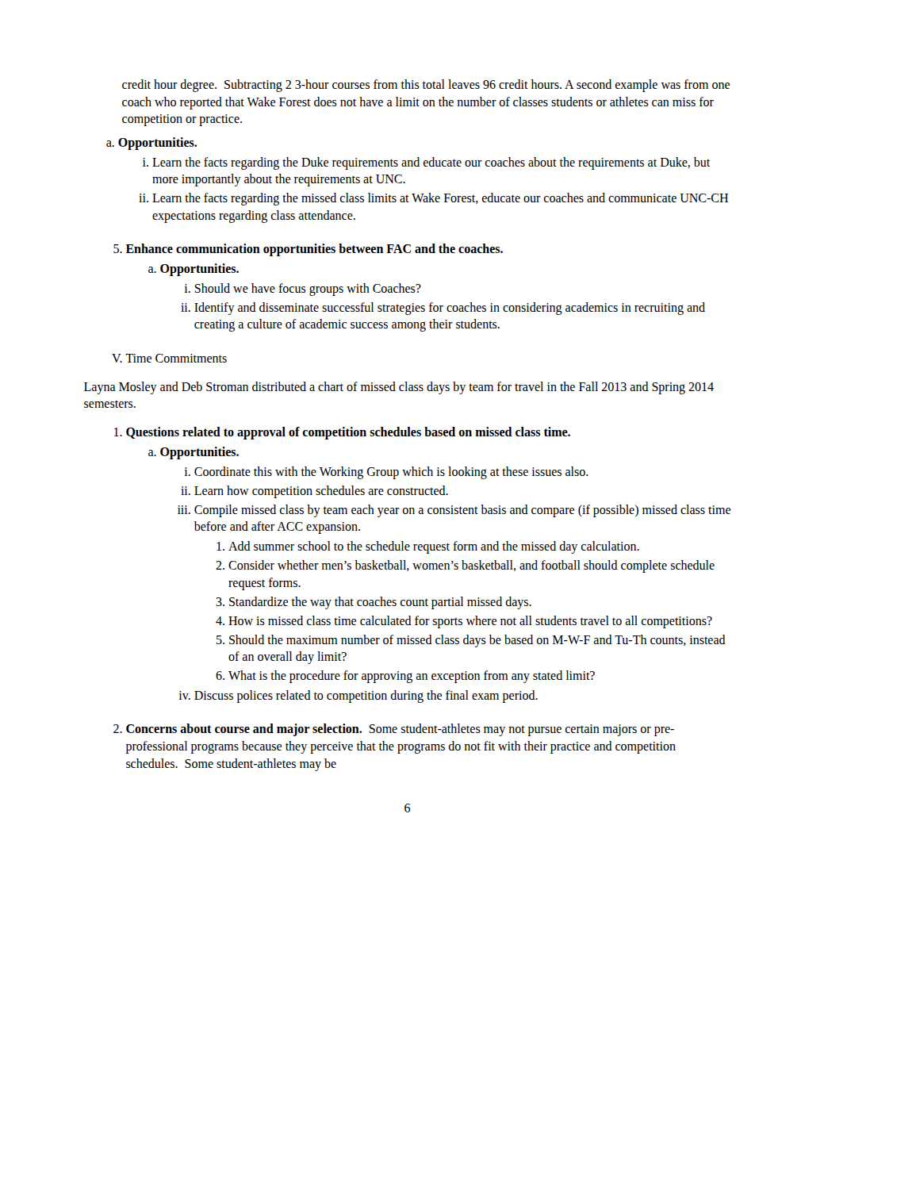credit hour degree. Subtracting 2 3-hour courses from this total leaves 96 credit hours. A second example was from one coach who reported that Wake Forest does not have a limit on the number of classes students or athletes can miss for competition or practice.
Opportunities.
Learn the facts regarding the Duke requirements and educate our coaches about the requirements at Duke, but more importantly about the requirements at UNC.
Learn the facts regarding the missed class limits at Wake Forest, educate our coaches and communicate UNC-CH expectations regarding class attendance.
Enhance communication opportunities between FAC and the coaches.
Opportunities.
Should we have focus groups with Coaches?
Identify and disseminate successful strategies for coaches in considering academics in recruiting and creating a culture of academic success among their students.
Time Commitments
Layna Mosley and Deb Stroman distributed a chart of missed class days by team for travel in the Fall 2013 and Spring 2014 semesters.
Questions related to approval of competition schedules based on missed class time.
Opportunities.
Coordinate this with the Working Group which is looking at these issues also.
Learn how competition schedules are constructed.
Compile missed class by team each year on a consistent basis and compare (if possible) missed class time before and after ACC expansion.
Add summer school to the schedule request form and the missed day calculation.
Consider whether men’s basketball, women’s basketball, and football should complete schedule request forms.
Standardize the way that coaches count partial missed days.
How is missed class time calculated for sports where not all students travel to all competitions?
Should the maximum number of missed class days be based on M-W-F and Tu-Th counts, instead of an overall day limit?
What is the procedure for approving an exception from any stated limit?
Discuss polices related to competition during the final exam period.
Concerns about course and major selection. Some student-athletes may not pursue certain majors or pre-professional programs because they perceive that the programs do not fit with their practice and competition schedules. Some student-athletes may be
6